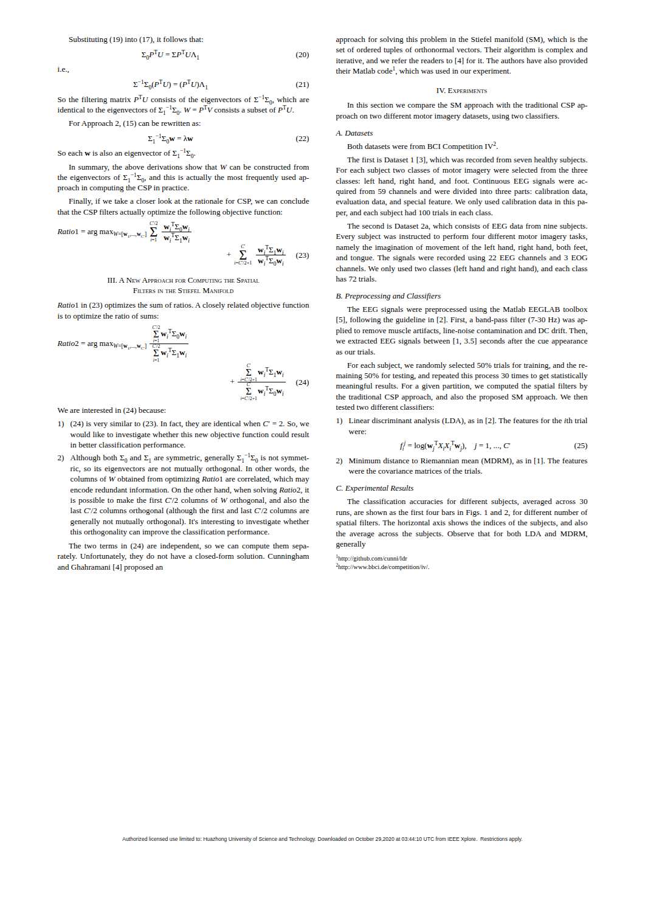Substituting (19) into (17), it follows that:
Σ0PTU = ΣPTUΛ1 (20)
i.e.,
Σ−1Σ0(PTU) = (PTU)Λ1 (21)
So the filtering matrix PTU consists of the eigenvectors of Σ−1Σ0, which are identical to the eigenvectors of Σ1−1Σ0. W = PTV consists a subset of PTU.
For Approach 2, (15) can be rewritten as:
Σ1−1Σ0w = λw (22)
So each w is also an eigenvector of Σ1−1Σ0.
In summary, the above derivations show that W can be constructed from the eigenvectors of Σ1−1Σ0, and this is actually the most frequently used approach in computing the CSP in practice.
Finally, if we take a closer look at the rationale for CSP, we can conclude that the CSP filters actually optimize the following objective function:
Ratio1 = arg maxW=[w1,...,wC′] C′/2 Σ i=1 wiTΣ0wi wiTΣ1wi
+ C′ Σ i=C′/2+1 wiTΣ1wi wiTΣ0wi (23)
III. A New Approach for Computing the Spatial
Filters in the Stiefel Manifold
Ratio1 in (23) optimizes the sum of ratios. A closely related objective function is to optimize the ratio of sums:
Ratio2 = arg maxW=[w1,...,wC′] C′/2 Σi=1 wiTΣ0wi C′/2 Σi=1 wiTΣ1wi
+ C′Σi=C′/2+1 wiTΣ1wi C′Σi=C′/2+1 wiTΣ0wi (24)
We are interested in (24) because:
(24) is very similar to (23). In fact, they are identical when C′ = 2. So, we would like to investigate whether this new objective function could result in better classification performance.
Although both Σ0 and Σ1 are symmetric, generally Σ1−1Σ0 is not symmetric, so its eigenvectors are not mutually orthogonal. In other words, the columns of W obtained from optimizing Ratio1 are correlated, which may encode redundant information. On the other hand, when solving Ratio2, it is possible to make the first C′/2 columns of W orthogonal, and also the last C′/2 columns orthogonal (although the first and last C′/2 columns are generally not mutually orthogonal). It's interesting to investigate whether this orthogonality can improve the classification performance.
The two terms in (24) are independent, so we can compute them separately. Unfortunately, they do not have a closed-form solution. Cunningham and Ghahramani [4] proposed an
approach for solving this problem in the Stiefel manifold (SM), which is the set of ordered tuples of orthonormal vectors. Their algorithm is complex and iterative, and we refer the readers to [4] for it. The authors have also provided their Matlab code1, which was used in our experiment.
IV. Experiments
In this section we compare the SM approach with the traditional CSP approach on two different motor imagery datasets, using two classifiers.
A. Datasets
Both datasets were from BCI Competition IV2.
The first is Dataset 1 [3], which was recorded from seven healthy subjects. For each subject two classes of motor imagery were selected from the three classes: left hand, right hand, and foot. Continuous EEG signals were acquired from 59 channels and were divided into three parts: calibration data, evaluation data, and special feature. We only used calibration data in this paper, and each subject had 100 trials in each class.
The second is Dataset 2a, which consists of EEG data from nine subjects. Every subject was instructed to perform four different motor imagery tasks, namely the imagination of movement of the left hand, right hand, both feet, and tongue. The signals were recorded using 22 EEG channels and 3 EOG channels. We only used two classes (left hand and right hand), and each class has 72 trials.
B. Preprocessing and Classifiers
The EEG signals were preprocessed using the Matlab EEGLAB toolbox [5], following the guideline in [2]. First, a band-pass filter (7-30 Hz) was applied to remove muscle artifacts, line-noise contamination and DC drift. Then, we extracted EEG signals between [1, 3.5] seconds after the cue appearance as our trials.
For each subject, we randomly selected 50% trials for training, and the remaining 50% for testing, and repeated this process 30 times to get statistically meaningful results. For a given partition, we computed the spatial filters by the traditional CSP approach, and also the proposed SM approach. We then tested two different classifiers:
Linear discriminant analysis (LDA), as in [2]. The features for the ith trial were:
fij = log(wjTXiXiTwj), j = 1, ..., C′ (25)
Minimum distance to Riemannian mean (MDRM), as in [1]. The features were the covariance matrices of the trials.
C. Experimental Results
The classification accuracies for different subjects, averaged across 30 runs, are shown as the first four bars in Figs. 1 and 2, for different number of spatial filters. The horizontal axis shows the indices of the subjects, and also the average across the subjects. Observe that for both LDA and MDRM, generally
1http://github.com/cunni/ldr
2http://www.bbci.de/competition/iv/.
Authorized licensed use limited to: Huazhong University of Science and Technology. Downloaded on October 29,2020 at 03:44:10 UTC from IEEE Xplore. Restrictions apply.